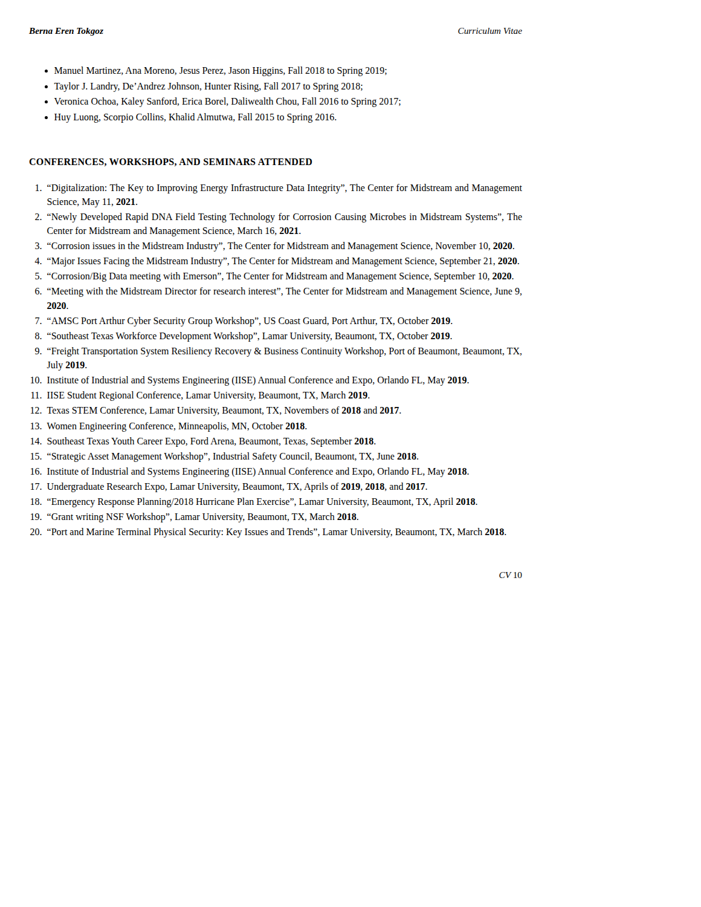Berna Eren Tokgoz Curriculum Vitae
Manuel Martinez, Ana Moreno, Jesus Perez, Jason Higgins, Fall 2018 to Spring 2019;
Taylor J. Landry, De’Andrez Johnson, Hunter Rising, Fall 2017 to Spring 2018;
Veronica Ochoa, Kaley Sanford, Erica Borel, Daliwealth Chou, Fall 2016 to Spring 2017;
Huy Luong, Scorpio Collins, Khalid Almutwa, Fall 2015 to Spring 2016.
CONFERENCES, WORKSHOPS, AND SEMINARS ATTENDED
“Digitalization: The Key to Improving Energy Infrastructure Data Integrity”, The Center for Midstream and Management Science, May 11, 2021.
“Newly Developed Rapid DNA Field Testing Technology for Corrosion Causing Microbes in Midstream Systems”, The Center for Midstream and Management Science, March 16, 2021.
“Corrosion issues in the Midstream Industry”, The Center for Midstream and Management Science, November 10, 2020.
“Major Issues Facing the Midstream Industry”, The Center for Midstream and Management Science, September 21, 2020.
“Corrosion/Big Data meeting with Emerson”, The Center for Midstream and Management Science, September 10, 2020.
“Meeting with the Midstream Director for research interest”, The Center for Midstream and Management Science, June 9, 2020.
“AMSC Port Arthur Cyber Security Group Workshop”, US Coast Guard, Port Arthur, TX, October 2019.
“Southeast Texas Workforce Development Workshop”, Lamar University, Beaumont, TX, October 2019.
“Freight Transportation System Resiliency Recovery & Business Continuity Workshop, Port of Beaumont, Beaumont, TX, July 2019.
Institute of Industrial and Systems Engineering (IISE) Annual Conference and Expo, Orlando FL, May 2019.
IISE Student Regional Conference, Lamar University, Beaumont, TX, March 2019.
Texas STEM Conference, Lamar University, Beaumont, TX, Novembers of 2018 and 2017.
Women Engineering Conference, Minneapolis, MN, October 2018.
Southeast Texas Youth Career Expo, Ford Arena, Beaumont, Texas, September 2018.
“Strategic Asset Management Workshop”, Industrial Safety Council, Beaumont, TX, June 2018.
Institute of Industrial and Systems Engineering (IISE) Annual Conference and Expo, Orlando FL, May 2018.
Undergraduate Research Expo, Lamar University, Beaumont, TX, Aprils of 2019, 2018, and 2017.
“Emergency Response Planning/2018 Hurricane Plan Exercise”, Lamar University, Beaumont, TX, April 2018.
“Grant writing NSF Workshop”, Lamar University, Beaumont, TX, March 2018.
“Port and Marine Terminal Physical Security: Key Issues and Trends”, Lamar University, Beaumont, TX, March 2018.
CV 10